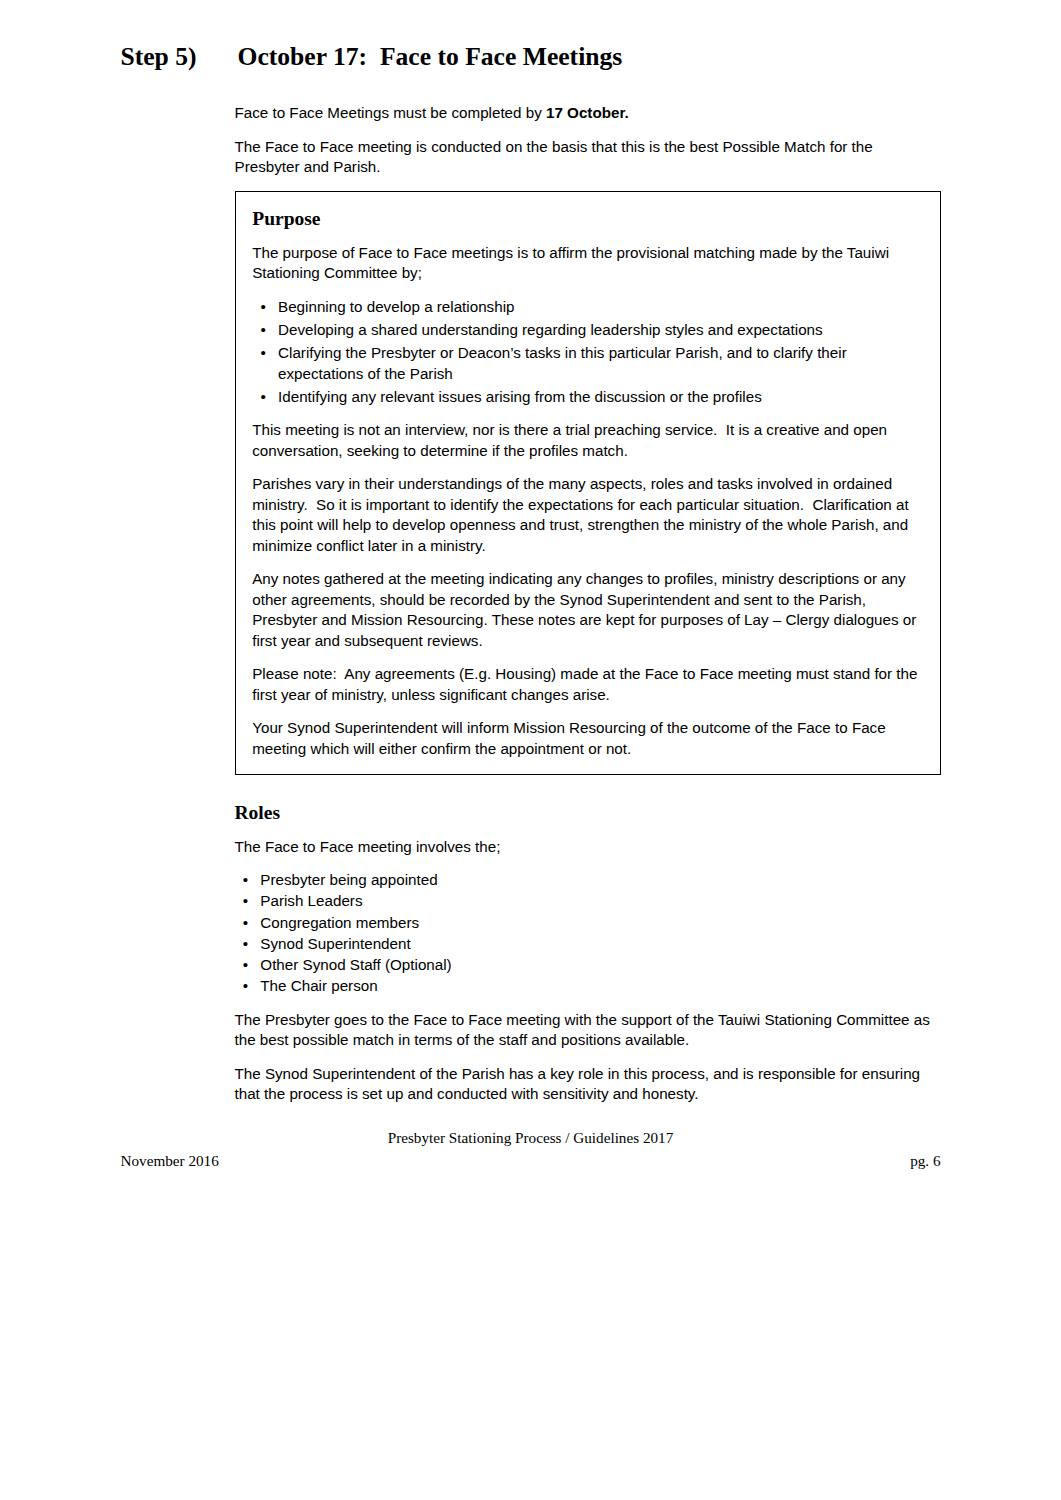Step 5) October 17: Face to Face Meetings
Face to Face Meetings must be completed by 17 October.
The Face to Face meeting is conducted on the basis that this is the best Possible Match for the Presbyter and Parish.
Purpose
The purpose of Face to Face meetings is to affirm the provisional matching made by the Tauiwi Stationing Committee by;
Beginning to develop a relationship
Developing a shared understanding regarding leadership styles and expectations
Clarifying the Presbyter or Deacon’s tasks in this particular Parish, and to clarify their expectations of the Parish
Identifying any relevant issues arising from the discussion or the profiles
This meeting is not an interview, nor is there a trial preaching service. It is a creative and open conversation, seeking to determine if the profiles match.
Parishes vary in their understandings of the many aspects, roles and tasks involved in ordained ministry. So it is important to identify the expectations for each particular situation. Clarification at this point will help to develop openness and trust, strengthen the ministry of the whole Parish, and minimize conflict later in a ministry.
Any notes gathered at the meeting indicating any changes to profiles, ministry descriptions or any other agreements, should be recorded by the Synod Superintendent and sent to the Parish, Presbyter and Mission Resourcing. These notes are kept for purposes of Lay – Clergy dialogues or first year and subsequent reviews.
Please note: Any agreements (E.g. Housing) made at the Face to Face meeting must stand for the first year of ministry, unless significant changes arise.
Your Synod Superintendent will inform Mission Resourcing of the outcome of the Face to Face meeting which will either confirm the appointment or not.
Roles
The Face to Face meeting involves the;
Presbyter being appointed
Parish Leaders
Congregation members
Synod Superintendent
Other Synod Staff (Optional)
The Chair person
The Presbyter goes to the Face to Face meeting with the support of the Tauiwi Stationing Committee as the best possible match in terms of the staff and positions available.
The Synod Superintendent of the Parish has a key role in this process, and is responsible for ensuring that the process is set up and conducted with sensitivity and honesty.
Presbyter Stationing Process / Guidelines 2017
November 2016 pg. 6